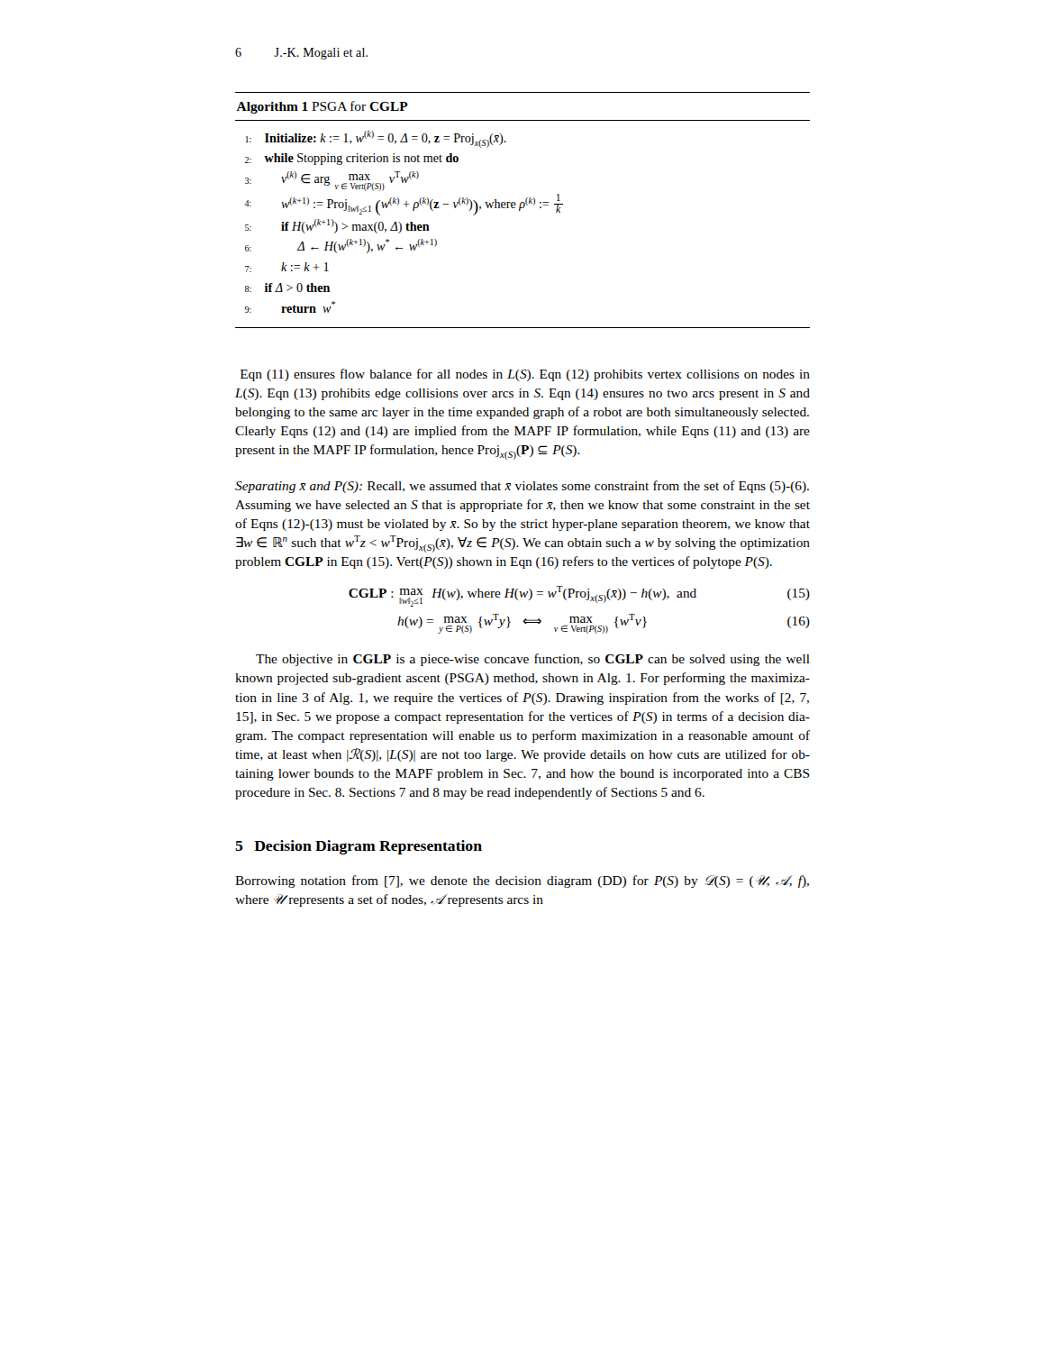6 J.-K. Mogali et al.
Algorithm 1 PSGA for CGLP
Initialize: k := 1, w(k) = 0, Δ = 0, z = Projx(S)(x̄).
while Stopping criterion is not met do
v(k) ∈ arg max v ∈ Vert(P(S)) vTw(k)
w(k+1) := Proj‖w‖2≤1 (w(k) + ρ(k)(z − v(k))), where ρ(k) := 1 k
if H(w(k+1)) > max(0, Δ) then
Δ ← H(w(k+1)), w* ← w(k+1)
k := k + 1
if Δ > 0 then
return w*
Eqn (11) ensures flow balance for all nodes in L(S). Eqn (12) prohibits vertex collisions on nodes in L(S). Eqn (13) prohibits edge collisions over arcs in S. Eqn (14) ensures no two arcs present in S and belonging to the same arc layer in the time expanded graph of a robot are both simultaneously selected. Clearly Eqns (12) and (14) are implied from the MAPF IP formulation, while Eqns (11) and (13) are present in the MAPF IP formulation, hence Projx(S)(P) ⊆ P(S).
Separating x̄ and P(S): Recall, we assumed that x̄ violates some constraint from the set of Eqns (5)-(6). Assuming we have selected an S that is appropriate for x̄, then we know that some constraint in the set of Eqns (12)-(13) must be violated by x̄. So by the strict hyper-plane separation theorem, we know that ∃w ∈ ℝn such that wTz < wTProjx(S)(x̄), ∀z ∈ P(S). We can obtain such a w by solving the optimization problem CGLP in Eqn (15). Vert(P(S)) shown in Eqn (16) refers to the vertices of polytope P(S).
CGLP : max‖w‖2≤1 H(w), where H(w) = wT(Projx(S)(x̄)) − h(w), and
(15)
h(w) = max y ∈ P(S) {wTy} ⟺ max v ∈ Vert(P(S)) {wTv}
(16)
The objective in CGLP is a piece-wise concave function, so CGLP can be solved using the well known projected sub-gradient ascent (PSGA) method, shown in Alg. 1. For performing the maximization in line 3 of Alg. 1, we require the vertices of P(S). Drawing inspiration from the works of [2, 7, 15], in Sec. 5 we propose a compact representation for the vertices of P(S) in terms of a decision diagram. The compact representation will enable us to perform maximization in a reasonable amount of time, at least when |ℛ(S)|, |L(S)| are not too large. We provide details on how cuts are utilized for obtaining lower bounds to the MAPF problem in Sec. 7, and how the bound is incorporated into a CBS procedure in Sec. 8. Sections 7 and 8 may be read independently of Sections 5 and 6.
5 Decision Diagram Representation
Borrowing notation from [7], we denote the decision diagram (DD) for P(S) by 𝒟(S) = (𝒰, 𝒜, f), where 𝒰 represents a set of nodes, 𝒜 represents arcs in